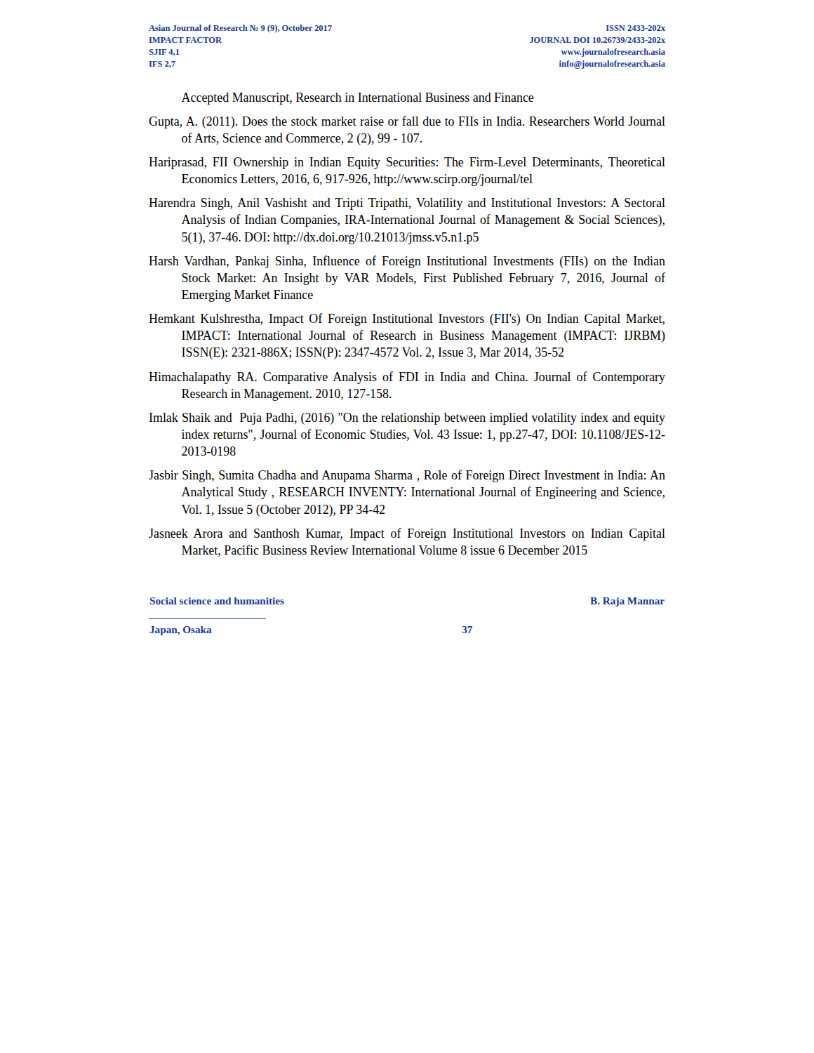| Asian Journal of Research № 9 (9), October 2017 | ISSN 2433-202x |
| IMPACT FACTOR | JOURNAL DOI 10.26739/2433-202x |
| SJIF 4,1 | www.journalofresearch.asia |
| IFS 2,7 | info@journalofresearch.asia |
Accepted Manuscript, Research in International Business and Finance
Gupta, A. (2011). Does the stock market raise or fall due to FIIs in India. Researchers World Journal of Arts, Science and Commerce, 2 (2), 99 - 107.
Hariprasad, FII Ownership in Indian Equity Securities: The Firm-Level Determinants, Theoretical Economics Letters, 2016, 6, 917-926, http://www.scirp.org/journal/tel
Harendra Singh, Anil Vashisht and Tripti Tripathi, Volatility and Institutional Investors: A Sectoral Analysis of Indian Companies, IRA-International Journal of Management & Social Sciences), 5(1), 37-46. DOI: http://dx.doi.org/10.21013/jmss.v5.n1.p5
Harsh Vardhan, Pankaj Sinha, Influence of Foreign Institutional Investments (FIIs) on the Indian Stock Market: An Insight by VAR Models, First Published February 7, 2016, Journal of Emerging Market Finance
Hemkant Kulshrestha, Impact Of Foreign Institutional Investors (FII's) On Indian Capital Market, IMPACT: International Journal of Research in Business Management (IMPACT: IJRBM) ISSN(E): 2321-886X; ISSN(P): 2347-4572 Vol. 2, Issue 3, Mar 2014, 35-52
Himachalapathy RA. Comparative Analysis of FDI in India and China. Journal of Contemporary Research in Management. 2010, 127-158.
Imlak Shaik and Puja Padhi, (2016) "On the relationship between implied volatility index and equity index returns", Journal of Economic Studies, Vol. 43 Issue: 1, pp.27-47, DOI: 10.1108/JES-12-2013-0198
Jasbir Singh, Sumita Chadha and Anupama Sharma , Role of Foreign Direct Investment in India: An Analytical Study , RESEARCH INVENTY: International Journal of Engineering and Science, Vol. 1, Issue 5 (October 2012), PP 34-42
Jasneek Arora and Santhosh Kumar, Impact of Foreign Institutional Investors on Indian Capital Market, Pacific Business Review International Volume 8 issue 6 December 2015
| Social science and humanities | B. Raja Mannar |
| Japan, Osaka | 37 | |